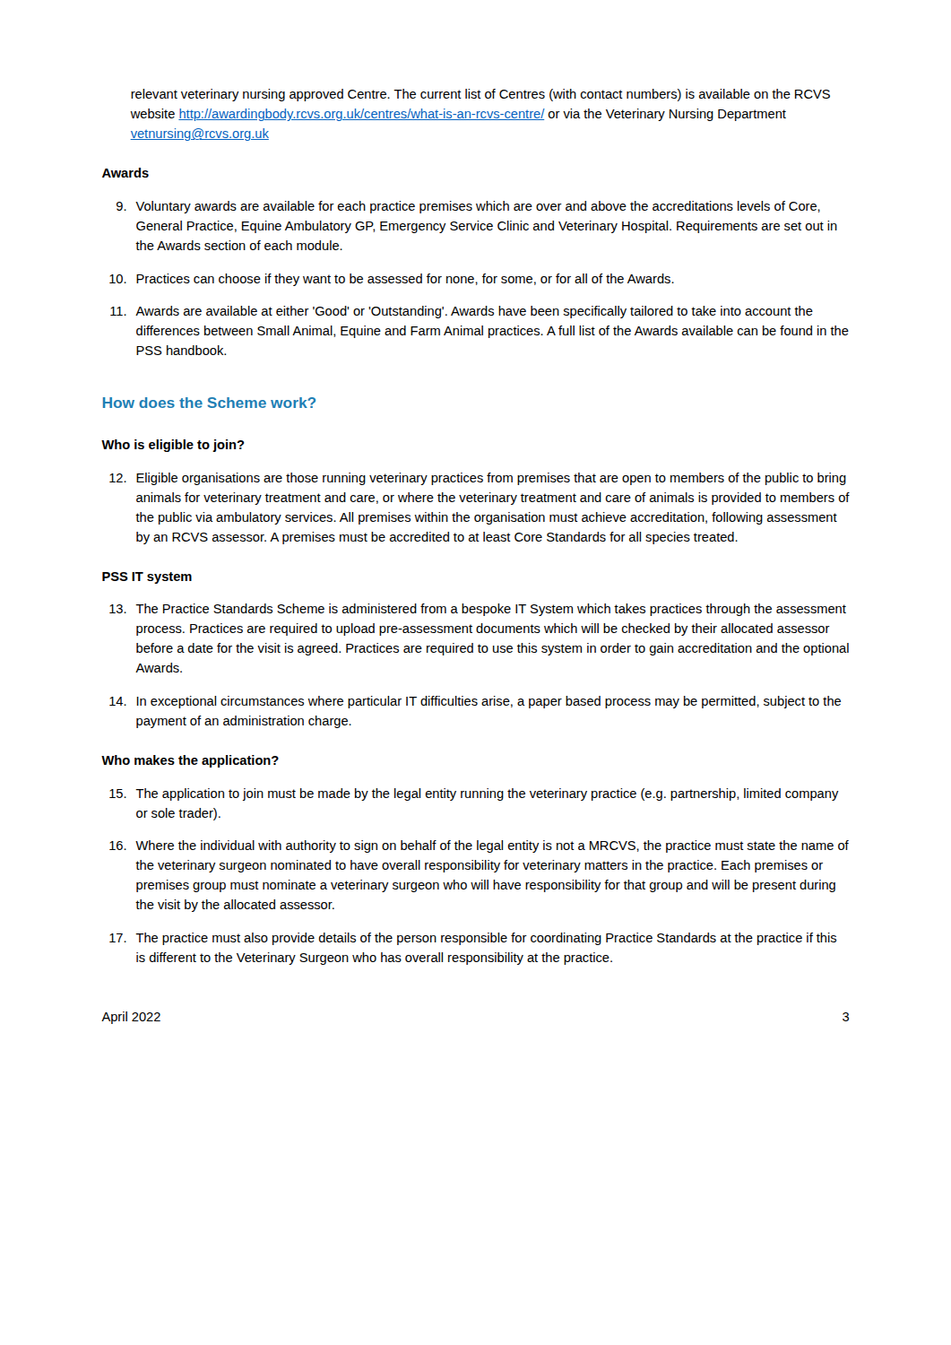relevant veterinary nursing approved Centre. The current list of Centres (with contact numbers) is available on the RCVS website http://awardingbody.rcvs.org.uk/centres/what-is-an-rcvs-centre/ or via the Veterinary Nursing Department vetnursing@rcvs.org.uk
Awards
Voluntary awards are available for each practice premises which are over and above the accreditations levels of Core, General Practice, Equine Ambulatory GP, Emergency Service Clinic and Veterinary Hospital. Requirements are set out in the Awards section of each module.
Practices can choose if they want to be assessed for none, for some, or for all of the Awards.
Awards are available at either 'Good' or 'Outstanding'. Awards have been specifically tailored to take into account the differences between Small Animal, Equine and Farm Animal practices. A full list of the Awards available can be found in the PSS handbook.
How does the Scheme work?
Who is eligible to join?
Eligible organisations are those running veterinary practices from premises that are open to members of the public to bring animals for veterinary treatment and care, or where the veterinary treatment and care of animals is provided to members of the public via ambulatory services. All premises within the organisation must achieve accreditation, following assessment by an RCVS assessor. A premises must be accredited to at least Core Standards for all species treated.
PSS IT system
The Practice Standards Scheme is administered from a bespoke IT System which takes practices through the assessment process. Practices are required to upload pre-assessment documents which will be checked by their allocated assessor before a date for the visit is agreed. Practices are required to use this system in order to gain accreditation and the optional Awards.
In exceptional circumstances where particular IT difficulties arise, a paper based process may be permitted, subject to the payment of an administration charge.
Who makes the application?
The application to join must be made by the legal entity running the veterinary practice (e.g. partnership, limited company or sole trader).
Where the individual with authority to sign on behalf of the legal entity is not a MRCVS, the practice must state the name of the veterinary surgeon nominated to have overall responsibility for veterinary matters in the practice. Each premises or premises group must nominate a veterinary surgeon who will have responsibility for that group and will be present during the visit by the allocated assessor.
The practice must also provide details of the person responsible for coordinating Practice Standards at the practice if this is different to the Veterinary Surgeon who has overall responsibility at the practice.
April 2022 3